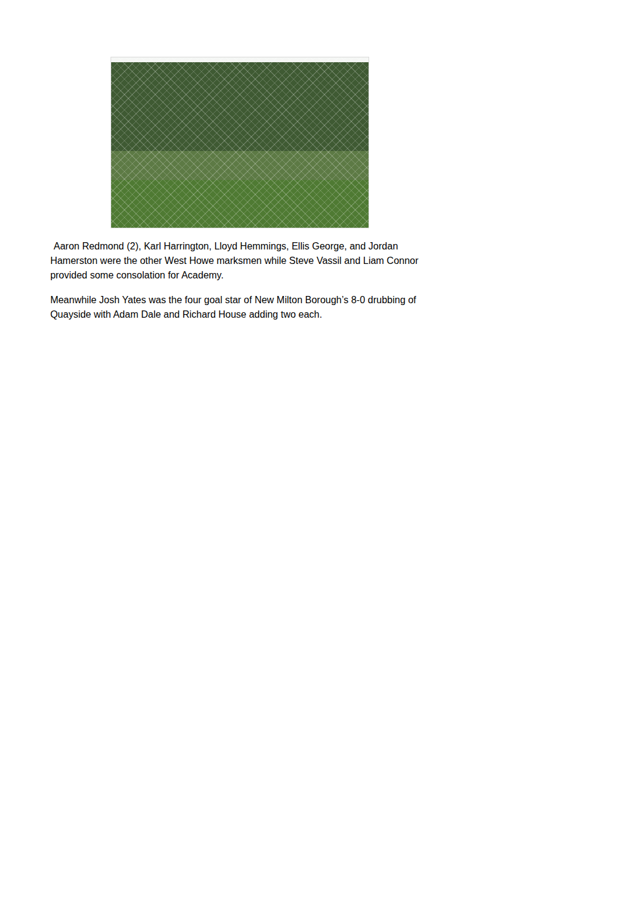Aaron Redmond (2), Karl Harrington, Lloyd Hemmings, Ellis George, and Jordan Hamerston were the other West Howe marksmen while Steve Vassil and Liam Connor provided some consolation for Academy.
Meanwhile Josh Yates was the four goal star of New Milton Borough’s 8-0 drubbing of Quayside with Adam Dale and Richard House adding two each.